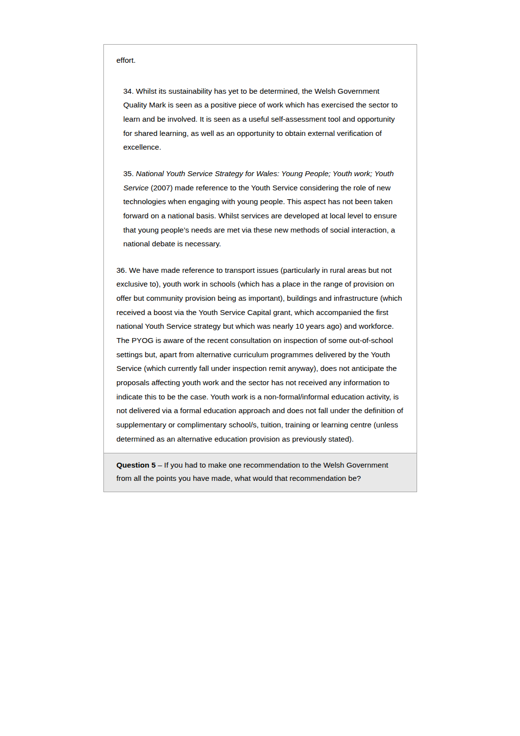effort.
34. Whilst its sustainability has yet to be determined, the Welsh Government Quality Mark is seen as a positive piece of work which has exercised the sector to learn and be involved. It is seen as a useful self-assessment tool and opportunity for shared learning, as well as an opportunity to obtain external verification of excellence.
35. National Youth Service Strategy for Wales: Young People; Youth work; Youth Service (2007) made reference to the Youth Service considering the role of new technologies when engaging with young people. This aspect has not been taken forward on a national basis. Whilst services are developed at local level to ensure that young people’s needs are met via these new methods of social interaction, a national debate is necessary.
36. We have made reference to transport issues (particularly in rural areas but not exclusive to), youth work in schools (which has a place in the range of provision on offer but community provision being as important), buildings and infrastructure (which received a boost via the Youth Service Capital grant, which accompanied the first national Youth Service strategy but which was nearly 10 years ago) and workforce. The PYOG is aware of the recent consultation on inspection of some out-of-school settings but, apart from alternative curriculum programmes delivered by the Youth Service (which currently fall under inspection remit anyway), does not anticipate the proposals affecting youth work and the sector has not received any information to indicate this to be the case. Youth work is a non-formal/informal education activity, is not delivered via a formal education approach and does not fall under the definition of supplementary or complimentary school/s, tuition, training or learning centre (unless determined as an alternative education provision as previously stated).
Question 5 – If you had to make one recommendation to the Welsh Government from all the points you have made, what would that recommendation be?